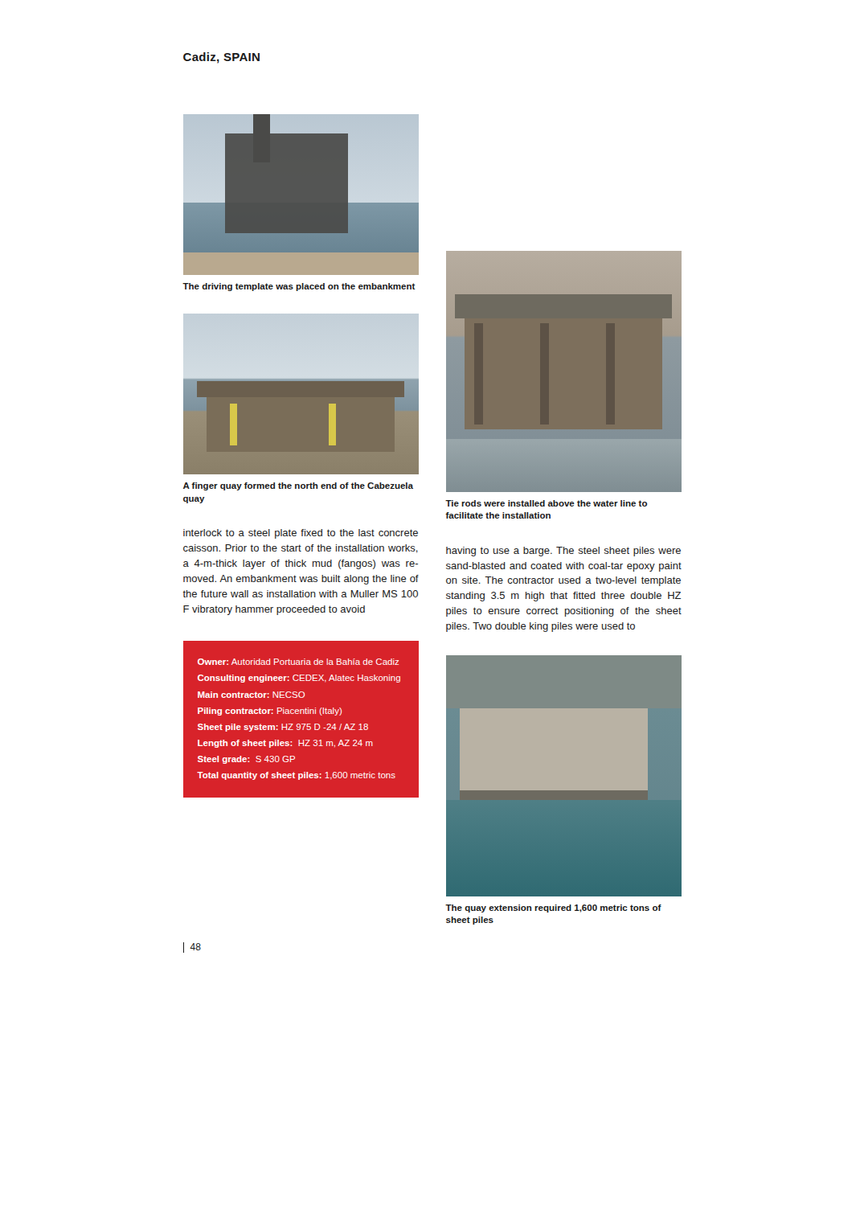Cadiz, SPAIN
The driving template was placed on the embankment
A finger quay formed the north end of the Cabezuela quay
interlock to a steel plate fixed to the last concrete caisson. Prior to the start of the installation works, a 4-m-thick layer of thick mud (fangos) was removed. An embankment was built along the line of the future wall as installation with a Muller MS 100 F vibratory hammer proceeded to avoid
Owner: Autoridad Portuaria de la Bahía de Cadiz
Consulting engineer: CEDEX, Alatec Haskoning
Main contractor: NECSO
Piling contractor: Piacentini (Italy)
Sheet pile system: HZ 975 D -24 / AZ 18
Length of sheet piles: HZ 31 m, AZ 24 m
Steel grade: S 430 GP
Total quantity of sheet piles: 1,600 metric tons
Tie rods were installed above the water line to facilitate the installation
having to use a barge. The steel sheet piles were sand-blasted and coated with coal-tar epoxy paint on site. The contractor used a two-level template standing 3.5 m high that fitted three double HZ piles to ensure correct positioning of the sheet piles. Two double king piles were used to
The quay extension required 1,600 metric tons of sheet piles
48